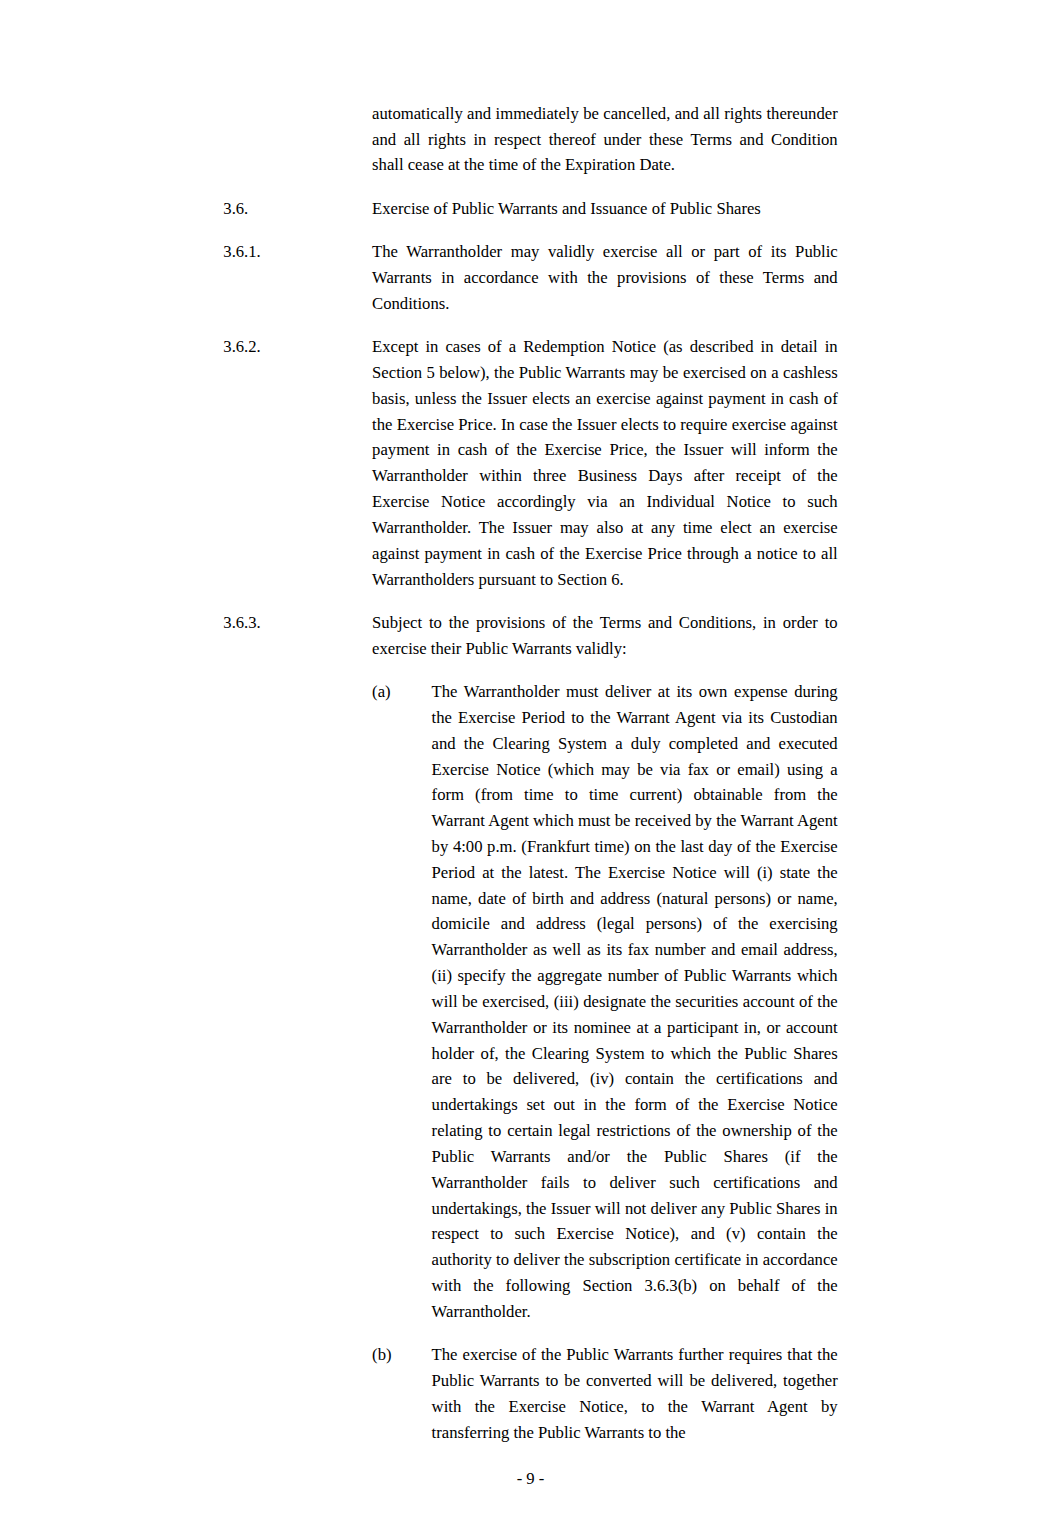automatically and immediately be cancelled, and all rights thereunder and all rights in respect thereof under these Terms and Condition shall cease at the time of the Expiration Date.
3.6.
Exercise of Public Warrants and Issuance of Public Shares
3.6.1.
The Warrantholder may validly exercise all or part of its Public Warrants in accordance with the provisions of these Terms and Conditions.
3.6.2.
Except in cases of a Redemption Notice (as described in detail in Section 5 below), the Public Warrants may be exercised on a cashless basis, unless the Issuer elects an exercise against payment in cash of the Exercise Price. In case the Issuer elects to require exercise against payment in cash of the Exercise Price, the Issuer will inform the Warrantholder within three Business Days after receipt of the Exercise Notice accordingly via an Individual Notice to such Warrantholder. The Issuer may also at any time elect an exercise against payment in cash of the Exercise Price through a notice to all Warrantholders pursuant to Section 6.
3.6.3.
Subject to the provisions of the Terms and Conditions, in order to exercise their Public Warrants validly:
(a)
The Warrantholder must deliver at its own expense during the Exercise Period to the Warrant Agent via its Custodian and the Clearing System a duly completed and executed Exercise Notice (which may be via fax or email) using a form (from time to time current) obtainable from the Warrant Agent which must be received by the Warrant Agent by 4:00 p.m. (Frankfurt time) on the last day of the Exercise Period at the latest. The Exercise Notice will (i) state the name, date of birth and address (natural persons) or name, domicile and address (legal persons) of the exercising Warrantholder as well as its fax number and email address, (ii) specify the aggregate number of Public Warrants which will be exercised, (iii) designate the securities account of the Warrantholder or its nominee at a participant in, or account holder of, the Clearing System to which the Public Shares are to be delivered, (iv) contain the certifications and undertakings set out in the form of the Exercise Notice relating to certain legal restrictions of the ownership of the Public Warrants and/or the Public Shares (if the Warrantholder fails to deliver such certifications and undertakings, the Issuer will not deliver any Public Shares in respect to such Exercise Notice), and (v) contain the authority to deliver the subscription certificate in accordance with the following Section 3.6.3(b) on behalf of the Warrantholder.
(b)
The exercise of the Public Warrants further requires that the Public Warrants to be converted will be delivered, together with the Exercise Notice, to the Warrant Agent by transferring the Public Warrants to the
- 9 -